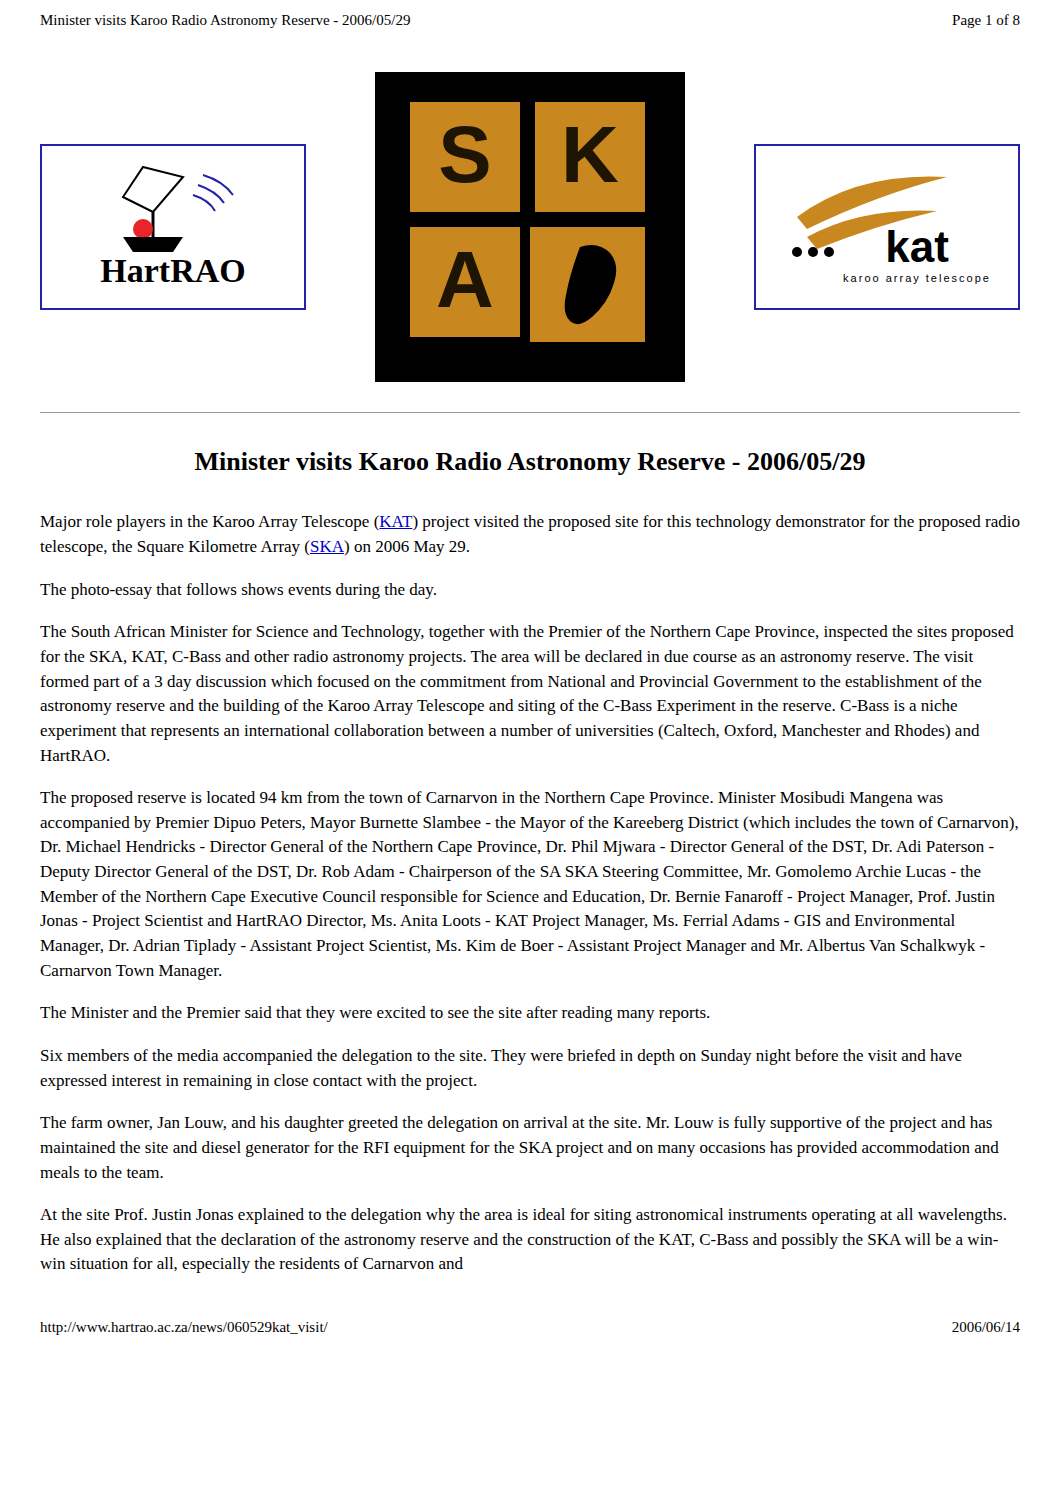Minister visits Karoo Radio Astronomy Reserve - 2006/05/29
Page 1 of 8
HartRAO
S K A
kat karoo array telescope
Minister visits Karoo Radio Astronomy Reserve - 2006/05/29
Major role players in the Karoo Array Telescope (KAT) project visited the proposed site for this technology demonstrator for the proposed radio telescope, the Square Kilometre Array (SKA) on 2006 May 29.
The photo-essay that follows shows events during the day.
The South African Minister for Science and Technology, together with the Premier of the Northern Cape Province, inspected the sites proposed for the SKA, KAT, C-Bass and other radio astronomy projects. The area will be declared in due course as an astronomy reserve. The visit formed part of a 3 day discussion which focused on the commitment from National and Provincial Government to the establishment of the astronomy reserve and the building of the Karoo Array Telescope and siting of the C-Bass Experiment in the reserve. C-Bass is a niche experiment that represents an international collaboration between a number of universities (Caltech, Oxford, Manchester and Rhodes) and HartRAO.
The proposed reserve is located 94 km from the town of Carnarvon in the Northern Cape Province. Minister Mosibudi Mangena was accompanied by Premier Dipuo Peters, Mayor Burnette Slambee - the Mayor of the Kareeberg District (which includes the town of Carnarvon), Dr. Michael Hendricks - Director General of the Northern Cape Province, Dr. Phil Mjwara - Director General of the DST, Dr. Adi Paterson - Deputy Director General of the DST, Dr. Rob Adam - Chairperson of the SA SKA Steering Committee, Mr. Gomolemo Archie Lucas - the Member of the Northern Cape Executive Council responsible for Science and Education, Dr. Bernie Fanaroff - Project Manager, Prof. Justin Jonas - Project Scientist and HartRAO Director, Ms. Anita Loots - KAT Project Manager, Ms. Ferrial Adams - GIS and Environmental Manager, Dr. Adrian Tiplady - Assistant Project Scientist, Ms. Kim de Boer - Assistant Project Manager and Mr. Albertus Van Schalkwyk - Carnarvon Town Manager.
The Minister and the Premier said that they were excited to see the site after reading many reports.
Six members of the media accompanied the delegation to the site. They were briefed in depth on Sunday night before the visit and have expressed interest in remaining in close contact with the project.
The farm owner, Jan Louw, and his daughter greeted the delegation on arrival at the site. Mr. Louw is fully supportive of the project and has maintained the site and diesel generator for the RFI equipment for the SKA project and on many occasions has provided accommodation and meals to the team.
At the site Prof. Justin Jonas explained to the delegation why the area is ideal for siting astronomical instruments operating at all wavelengths. He also explained that the declaration of the astronomy reserve and the construction of the KAT, C-Bass and possibly the SKA will be a win-win situation for all, especially the residents of Carnarvon and
http://www.hartrao.ac.za/news/060529kat_visit/
2006/06/14